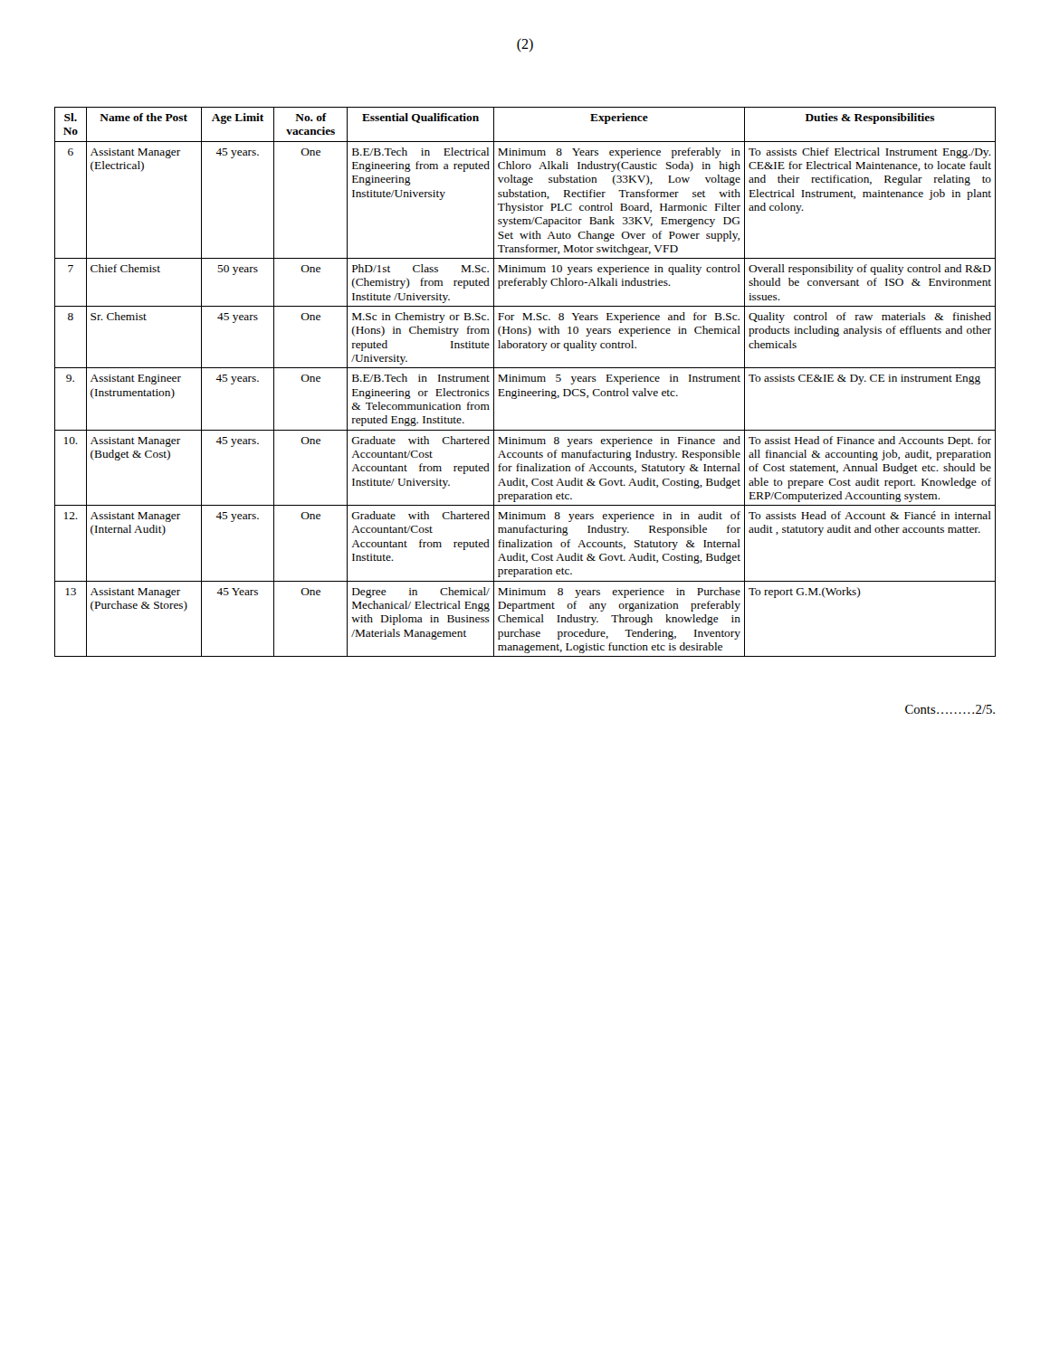(2)
| Sl. No | Name of the Post | Age Limit | No. of vacancies | Essential Qualification | Experience | Duties & Responsibilities |
| --- | --- | --- | --- | --- | --- | --- |
| 6 | Assistant Manager (Electrical) | 45 years. | One | B.E/B.Tech in Electrical Engineering from a reputed Engineering Institute/University | Minimum 8 Years experience preferably in Chloro Alkali Industry(Caustic Soda) in high voltage substation (33KV), Low voltage substation, Rectifier Transformer set with Thysistor PLC control Board, Harmonic Filter system/Capacitor Bank 33KV, Emergency DG Set with Auto Change Over of Power supply, Transformer, Motor switchgear, VFD | To assists Chief Electrical Instrument Engg./Dy. CE&IE for Electrical Maintenance, to locate fault and their rectification, Regular relating to Electrical Instrument, maintenance job in plant and colony. |
| 7 | Chief Chemist | 50 years | One | PhD/1st Class M.Sc. (Chemistry) from reputed Institute /University. | Minimum 10 years experience in quality control preferably Chloro-Alkali industries. | Overall responsibility of quality control and R&D should be conversant of ISO & Environment issues. |
| 8 | Sr. Chemist | 45 years | One | M.Sc in Chemistry or B.Sc. (Hons) in Chemistry from reputed Institute /University. | For M.Sc. 8 Years Experience and for B.Sc.(Hons) with 10 years experience in Chemical laboratory or quality control. | Quality control of raw materials & finished products including analysis of effluents and other chemicals |
| 9. | Assistant Engineer (Instrumentation) | 45 years. | One | B.E/B.Tech in Instrument Engineering or Electronics & Telecommunication from reputed Engg. Institute. | Minimum 5 years Experience in Instrument Engineering, DCS, Control valve etc. | To assists CE&IE & Dy. CE in instrument Engg |
| 10. | Assistant Manager (Budget & Cost) | 45 years. | One | Graduate with Chartered Accountant/Cost Accountant from reputed Institute/ University. | Minimum 8 years experience in Finance and Accounts of manufacturing Industry. Responsible for finalization of Accounts, Statutory & Internal Audit, Cost Audit & Govt. Audit, Costing, Budget preparation etc. | To assist Head of Finance and Accounts Dept. for all financial & accounting job, audit, preparation of Cost statement, Annual Budget etc. should be able to prepare Cost audit report. Knowledge of ERP/Computerized Accounting system. |
| 12. | Assistant Manager (Internal Audit) | 45 years. | One | Graduate with Chartered Accountant/Cost Accountant from reputed Institute. | Minimum 8 years experience in in audit of manufacturing Industry. Responsible for finalization of Accounts, Statutory & Internal Audit, Cost Audit & Govt. Audit, Costing, Budget preparation etc. | To assists Head of Account & Fiancé in internal audit , statutory audit and other accounts matter. |
| 13 | Assistant Manager (Purchase & Stores) | 45 Years | One | Degree in Chemical/ Mechanical/ Electrical Engg with Diploma in Business /Materials Management | Minimum 8 years experience in Purchase Department of any organization preferably Chemical Industry. Through knowledge in purchase procedure, Tendering, Inventory management, Logistic function etc is desirable | To report G.M.(Works) |
Conts………2/5.